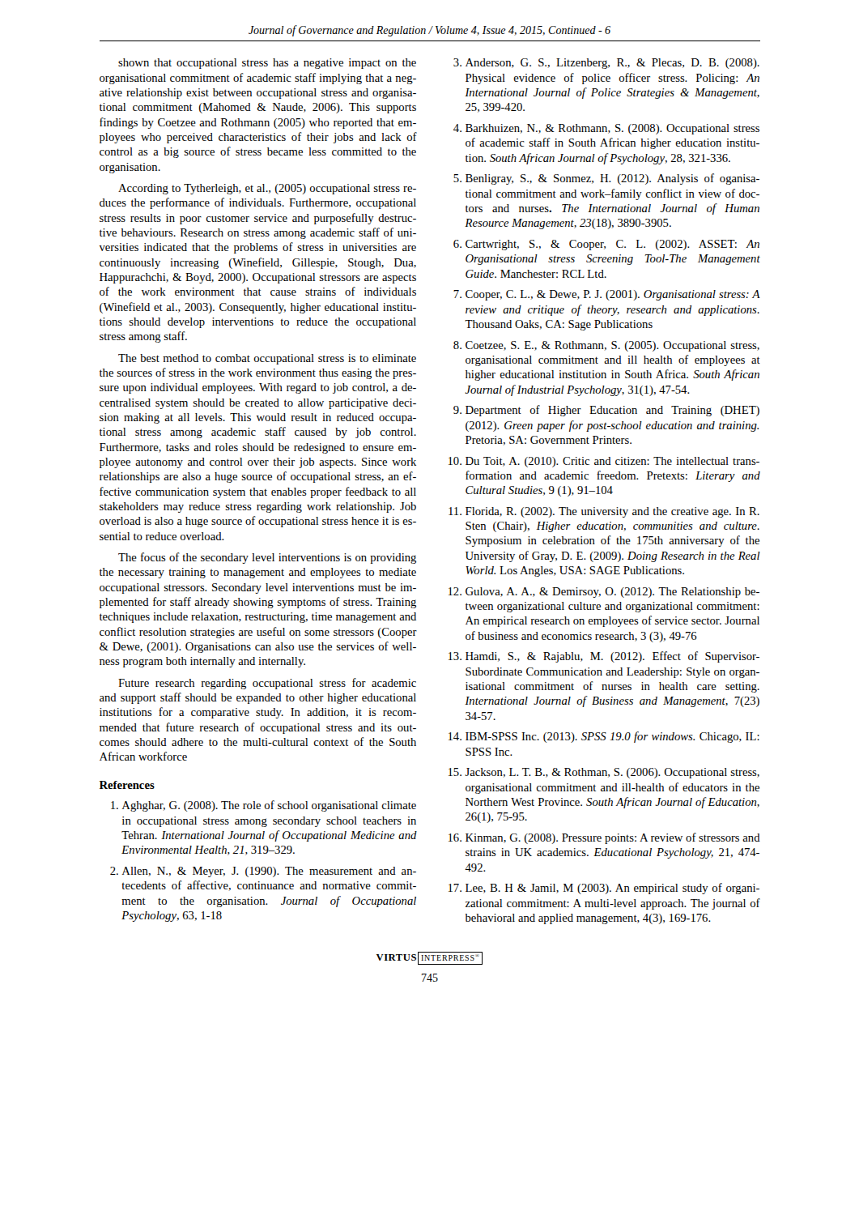Journal of Governance and Regulation / Volume 4, Issue 4, 2015, Continued - 6
shown that occupational stress has a negative impact on the organisational commitment of academic staff implying that a negative relationship exist between occupational stress and organisational commitment (Mahomed & Naude, 2006). This supports findings by Coetzee and Rothmann (2005) who reported that employees who perceived characteristics of their jobs and lack of control as a big source of stress became less committed to the organisation.
According to Tytherleigh, et al., (2005) occupational stress reduces the performance of individuals. Furthermore, occupational stress results in poor customer service and purposefully destructive behaviours. Research on stress among academic staff of universities indicated that the problems of stress in universities are continuously increasing (Winefield, Gillespie, Stough, Dua, Happurachchi, & Boyd, 2000). Occupational stressors are aspects of the work environment that cause strains of individuals (Winefield et al., 2003). Consequently, higher educational institutions should develop interventions to reduce the occupational stress among staff.
The best method to combat occupational stress is to eliminate the sources of stress in the work environment thus easing the pressure upon individual employees. With regard to job control, a decentralised system should be created to allow participative decision making at all levels. This would result in reduced occupational stress among academic staff caused by job control. Furthermore, tasks and roles should be redesigned to ensure employee autonomy and control over their job aspects. Since work relationships are also a huge source of occupational stress, an effective communication system that enables proper feedback to all stakeholders may reduce stress regarding work relationship. Job overload is also a huge source of occupational stress hence it is essential to reduce overload.
The focus of the secondary level interventions is on providing the necessary training to management and employees to mediate occupational stressors. Secondary level interventions must be implemented for staff already showing symptoms of stress. Training techniques include relaxation, restructuring, time management and conflict resolution strategies are useful on some stressors (Cooper & Dewe, (2001). Organisations can also use the services of wellness program both internally and internally.
Future research regarding occupational stress for academic and support staff should be expanded to other higher educational institutions for a comparative study. In addition, it is recommended that future research of occupational stress and its outcomes should adhere to the multi-cultural context of the South African workforce
References
Aghghar, G. (2008). The role of school organisational climate in occupational stress among secondary school teachers in Tehran. International Journal of Occupational Medicine and Environmental Health, 21, 319–329.
Allen, N., & Meyer, J. (1990). The measurement and antecedents of affective, continuance and normative commitment to the organisation. Journal of Occupational Psychology, 63, 1-18
Anderson, G. S., Litzenberg, R., & Plecas, D. B. (2008). Physical evidence of police officer stress. Policing: An International Journal of Police Strategies & Management, 25, 399-420.
Barkhuizen, N., & Rothmann, S. (2008). Occupational stress of academic staff in South African higher education institution. South African Journal of Psychology, 28, 321-336.
Benligray, S., & Sonmez, H. (2012). Analysis of oganisational commitment and work–family conflict in view of doctors and nurses. The International Journal of Human Resource Management, 23(18), 3890-3905.
Cartwright, S., & Cooper, C. L. (2002). ASSET: An Organisational stress Screening Tool-The Management Guide. Manchester: RCL Ltd.
Cooper, C. L., & Dewe, P. J. (2001). Organisational stress: A review and critique of theory, research and applications. Thousand Oaks, CA: Sage Publications
Coetzee, S. E., & Rothmann, S. (2005). Occupational stress, organisational commitment and ill health of employees at higher educational institution in South Africa. South African Journal of Industrial Psychology, 31(1), 47-54.
Department of Higher Education and Training (DHET) (2012). Green paper for post-school education and training. Pretoria, SA: Government Printers.
Du Toit, A. (2010). Critic and citizen: The intellectual transformation and academic freedom. Pretexts: Literary and Cultural Studies, 9 (1), 91–104
Florida, R. (2002). The university and the creative age. In R. Sten (Chair), Higher education, communities and culture. Symposium in celebration of the 175th anniversary of the University of Gray, D. E. (2009). Doing Research in the Real World. Los Angles, USA: SAGE Publications.
Gulova, A. A., & Demirsoy, O. (2012). The Relationship between organizational culture and organizational commitment: An empirical research on employees of service sector. Journal of business and economics research, 3 (3), 49-76
Hamdi, S., & Rajablu, M. (2012). Effect of Supervisor-Subordinate Communication and Leadership: Style on organisational commitment of nurses in health care setting. International Journal of Business and Management, 7(23) 34-57.
IBM-SPSS Inc. (2013). SPSS 19.0 for windows. Chicago, IL: SPSS Inc.
Jackson, L. T. B., & Rothman, S. (2006). Occupational stress, organisational commitment and ill-health of educators in the Northern West Province. South African Journal of Education, 26(1), 75-95.
Kinman, G. (2008). Pressure points: A review of stressors and strains in UK academics. Educational Psychology, 21, 474-492.
Lee, B. H & Jamil, M (2003). An empirical study of organizational commitment: A multi-level approach. The journal of behavioral and applied management, 4(3), 169-176.
VIRTUS INTERPRESS®
745